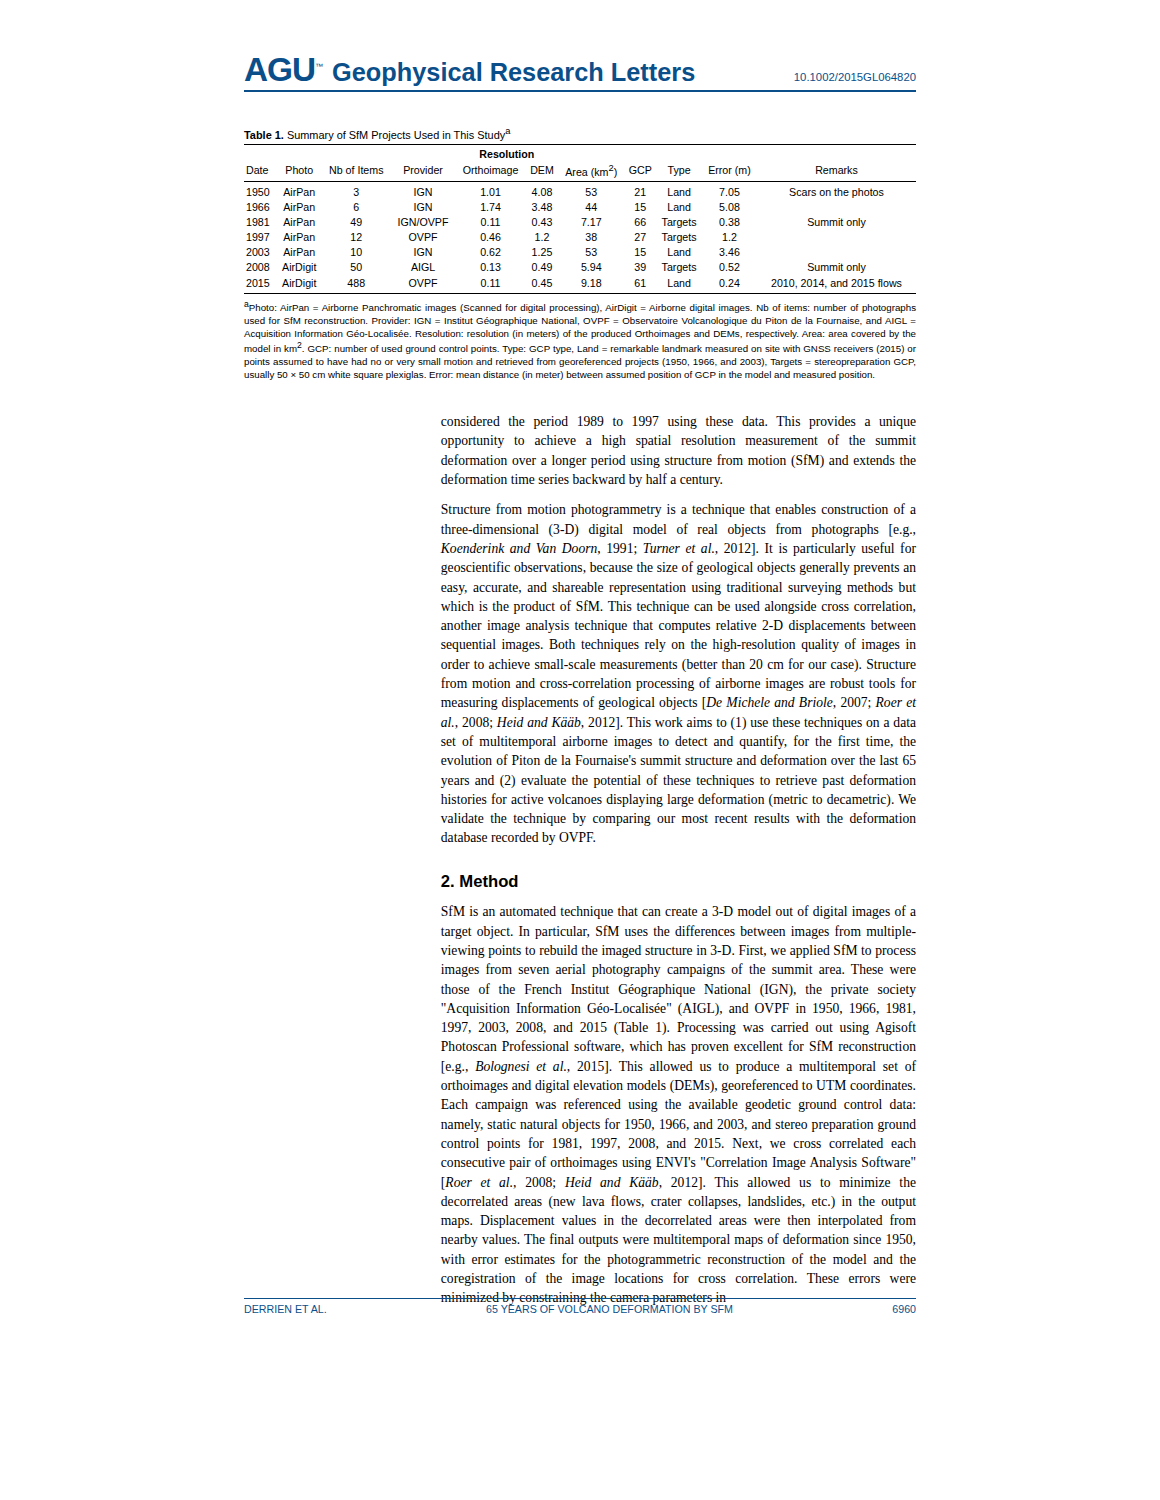AGU™
Geophysical Research Letters
10.1002/2015GL064820
Table 1. Summary of SfM Projects Used in This Studya
| | | | | Resolution | | | | | |
| --- | --- | --- | --- | --- | --- | --- | --- | --- | --- |
| Date | Photo | Nb of Items | Provider | Orthoimage | DEM | Area (km 2 ) | GCP | Type | Error (m) | Remarks |
| 1950 | AirPan | 3 | IGN | 1.01 | 4.08 | 53 | 21 | Land | 7.05 | Scars on the photos |
| 1966 | AirPan | 6 | IGN | 1.74 | 3.48 | 44 | 15 | Land | 5.08 | |
| 1981 | AirPan | 49 | IGN/OVPF | 0.11 | 0.43 | 7.17 | 66 | Targets | 0.38 | Summit only |
| 1997 | AirPan | 12 | OVPF | 0.46 | 1.2 | 38 | 27 | Targets | 1.2 | |
| 2003 | AirPan | 10 | IGN | 0.62 | 1.25 | 53 | 15 | Land | 3.46 | |
| 2008 | AirDigit | 50 | AIGL | 0.13 | 0.49 | 5.94 | 39 | Targets | 0.52 | Summit only |
| 2015 | AirDigit | 488 | OVPF | 0.11 | 0.45 | 9.18 | 61 | Land | 0.24 | 2010, 2014, and 2015 flows |
aPhoto: AirPan = Airborne Panchromatic images (Scanned for digital processing), AirDigit = Airborne digital images. Nb of items: number of photographs used for SfM reconstruction. Provider: IGN = Institut Géographique National, OVPF = Observatoire Volcanologique du Piton de la Fournaise, and AIGL = Acquisition Information Géo-Localisée. Resolution: resolution (in meters) of the produced Orthoimages and DEMs, respectively. Area: area covered by the model in km2. GCP: number of used ground control points. Type: GCP type, Land = remarkable landmark measured on site with GNSS receivers (2015) or points assumed to have had no or very small motion and retrieved from georeferenced projects (1950, 1966, and 2003), Targets = stereopreparation GCP, usually 50 × 50 cm white square plexiglas. Error: mean distance (in meter) between assumed position of GCP in the model and measured position.
considered the period 1989 to 1997 using these data. This provides a unique opportunity to achieve a high spatial resolution measurement of the summit deformation over a longer period using structure from motion (SfM) and extends the deformation time series backward by half a century.
Structure from motion photogrammetry is a technique that enables construction of a three-dimensional (3-D) digital model of real objects from photographs [e.g., Koenderink and Van Doorn, 1991; Turner et al., 2012]. It is particularly useful for geoscientific observations, because the size of geological objects generally prevents an easy, accurate, and shareable representation using traditional surveying methods but which is the product of SfM. This technique can be used alongside cross correlation, another image analysis technique that computes relative 2-D displacements between sequential images. Both techniques rely on the high-resolution quality of images in order to achieve small-scale measurements (better than 20 cm for our case). Structure from motion and cross-correlation processing of airborne images are robust tools for measuring displacements of geological objects [De Michele and Briole, 2007; Roer et al., 2008; Heid and Kääb, 2012]. This work aims to (1) use these techniques on a data set of multitemporal airborne images to detect and quantify, for the first time, the evolution of Piton de la Fournaise's summit structure and deformation over the last 65 years and (2) evaluate the potential of these techniques to retrieve past deformation histories for active volcanoes displaying large deformation (metric to decametric). We validate the technique by comparing our most recent results with the deformation database recorded by OVPF.
2. Method
SfM is an automated technique that can create a 3-D model out of digital images of a target object. In particular, SfM uses the differences between images from multiple-viewing points to rebuild the imaged structure in 3-D. First, we applied SfM to process images from seven aerial photography campaigns of the summit area. These were those of the French Institut Géographique National (IGN), the private society "Acquisition Information Géo-Localisée" (AIGL), and OVPF in 1950, 1966, 1981, 1997, 2003, 2008, and 2015 (Table 1). Processing was carried out using Agisoft Photoscan Professional software, which has proven excellent for SfM reconstruction [e.g., Bolognesi et al., 2015]. This allowed us to produce a multitemporal set of orthoimages and digital elevation models (DEMs), georeferenced to UTM coordinates. Each campaign was referenced using the available geodetic ground control data: namely, static natural objects for 1950, 1966, and 2003, and stereo preparation ground control points for 1981, 1997, 2008, and 2015. Next, we cross correlated each consecutive pair of orthoimages using ENVI's "Correlation Image Analysis Software" [Roer et al., 2008; Heid and Kääb, 2012]. This allowed us to minimize the decorrelated areas (new lava flows, crater collapses, landslides, etc.) in the output maps. Displacement values in the decorrelated areas were then interpolated from nearby values. The final outputs were multitemporal maps of deformation since 1950, with error estimates for the photogrammetric reconstruction of the model and the coregistration of the image locations for cross correlation. These errors were minimized by constraining the camera parameters in
DERRIEN ET AL.
65 YEARS OF VOLCANO DEFORMATION BY SFM
6960